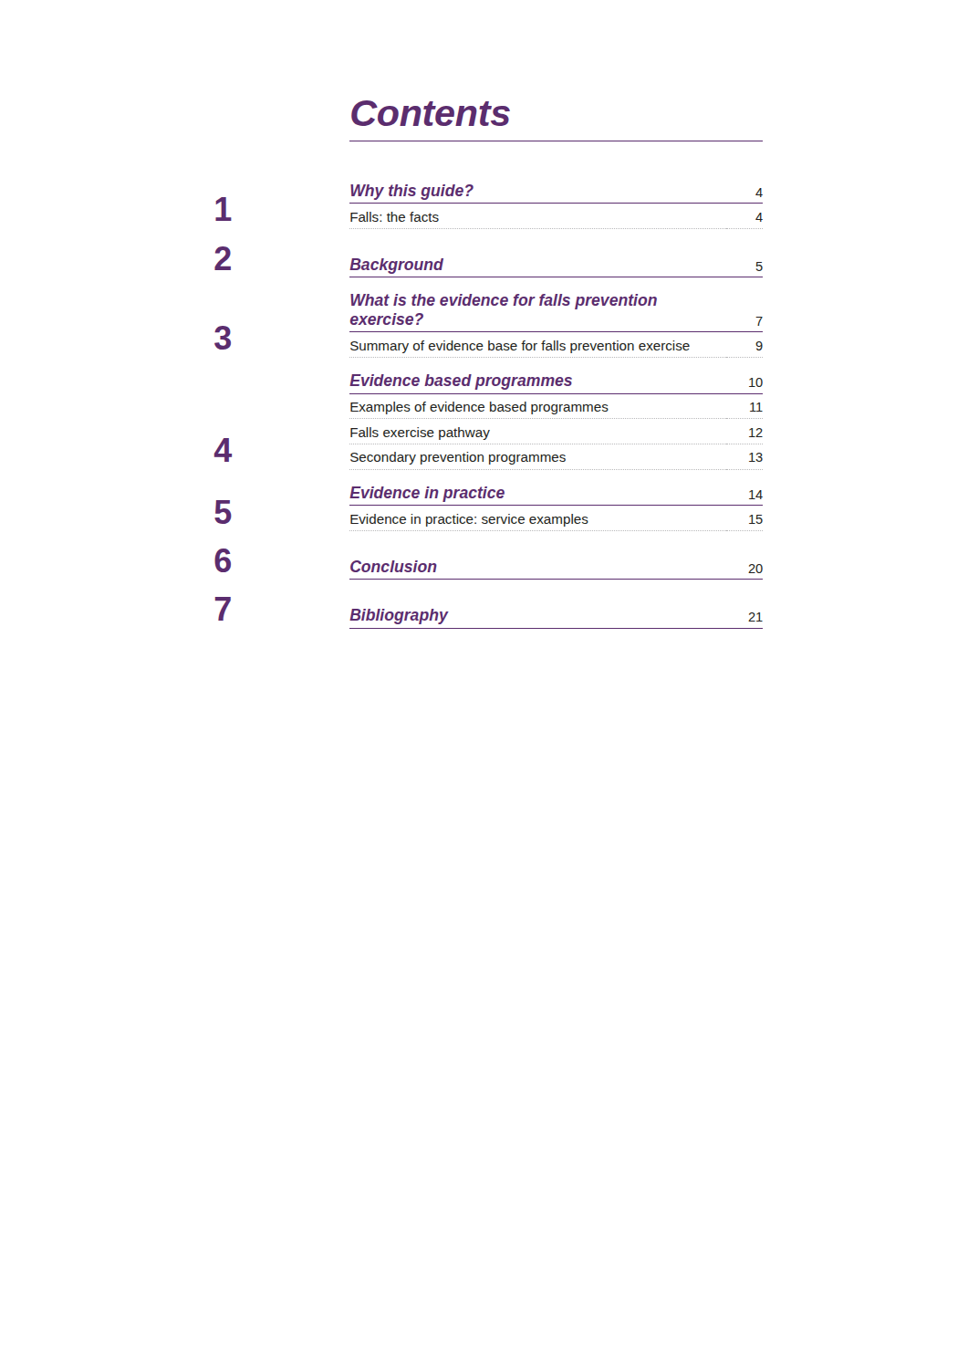Contents
| 1 | Why this guide? | 4 |
| Falls: the facts | 4 |
| 2 | Background | 5 |
| 3 | What is the evidence for falls prevention exercise? | 7 |
| Summary of evidence base for falls prevention exercise | 9 |
| 4 | Evidence based programmes | 10 |
| Examples of evidence based programmes | 11 |
| Falls exercise pathway | 12 |
| Secondary prevention programmes | 13 |
| 5 | Evidence in practice | 14 |
| Evidence in practice: service examples | 15 |
| 6 | Conclusion | 20 |
| 7 | Bibliography | 21 |